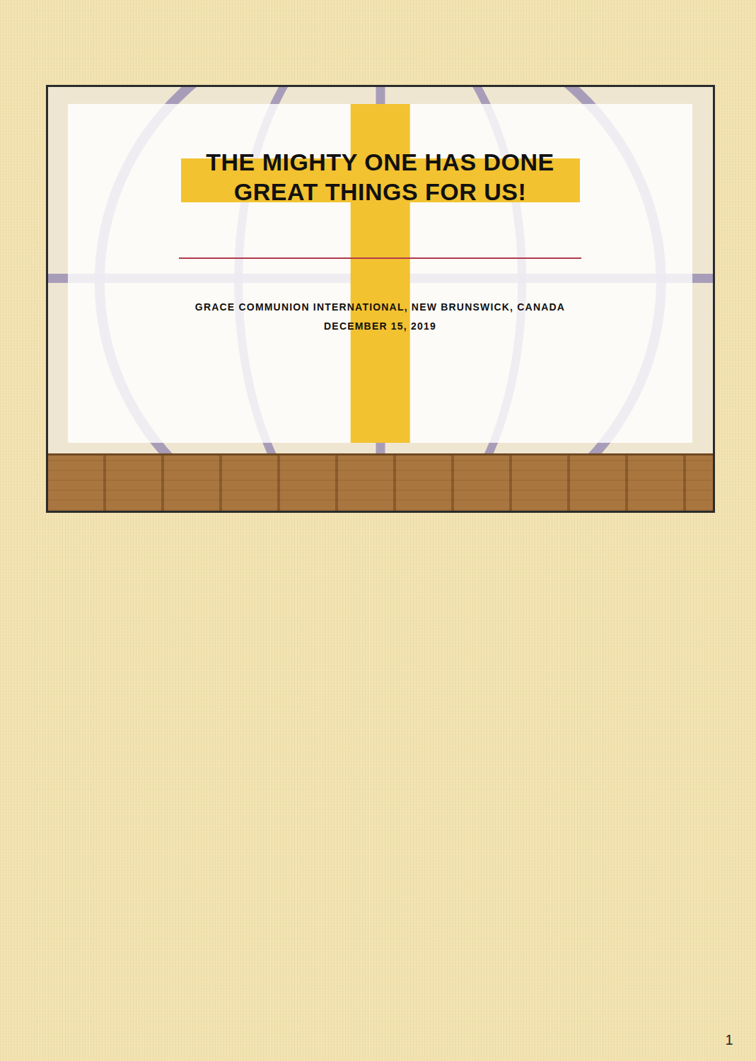THE MIGHTY ONE HAS DONE
GREAT THINGS FOR US!
GRACE COMMUNION INTERNATIONAL, NEW BRUNSWICK, CANADA DECEMBER 15, 2019
1